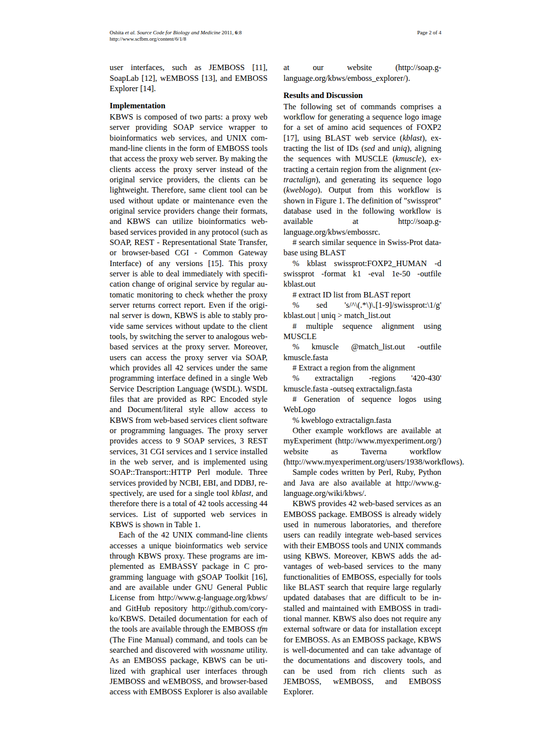Oshita et al. Source Code for Biology and Medicine 2011, 6:8
http://www.scfbm.org/content/6/1/8
Page 2 of 4
user interfaces, such as JEMBOSS [11], SoapLab [12], wEMBOSS [13], and EMBOSS Explorer [14].
Implementation
KBWS is composed of two parts: a proxy web server providing SOAP service wrapper to bioinformatics web services, and UNIX command-line clients in the form of EMBOSS tools that access the proxy web server. By making the clients access the proxy server instead of the original service providers, the clients can be lightweight. Therefore, same client tool can be used without update or maintenance even the original service providers change their formats, and KBWS can utilize bioinformatics web-based services provided in any protocol (such as SOAP, REST - Representational State Transfer, or browser-based CGI - Common Gateway Interface) of any versions [15]. This proxy server is able to deal immediately with specification change of original service by regular automatic monitoring to check whether the proxy server returns correct report. Even if the original server is down, KBWS is able to stably provide same services without update to the client tools, by switching the server to analogous web-based services at the proxy server. Moreover, users can access the proxy server via SOAP, which provides all 42 services under the same programming interface defined in a single Web Service Description Language (WSDL). WSDL files that are provided as RPC Encoded style and Document/literal style allow access to KBWS from web-based services client software or programming languages. The proxy server provides access to 9 SOAP services, 3 REST services, 31 CGI services and 1 service installed in the web server, and is implemented using SOAP::Transport::HTTP Perl module. Three services provided by NCBI, EBI, and DDBJ, respectively, are used for a single tool kblast, and therefore there is a total of 42 tools accessing 44 services. List of supported web services in KBWS is shown in Table 1.
Each of the 42 UNIX command-line clients accesses a unique bioinformatics web service through KBWS proxy. These programs are implemented as EMBASSY package in C programming language with gSOAP Toolkit [16], and are available under GNU General Public License from http://www.g-language.org/kbws/ and GitHub repository http://github.com/cory-ko/KBWS. Detailed documentation for each of the tools are available through the EMBOSS tfm (The Fine Manual) command, and tools can be searched and discovered with wossname utility. As an EMBOSS package, KBWS can be utilized with graphical user interfaces through JEMBOSS and wEMBOSS, and browser-based access with EMBOSS Explorer is also available at our website (http://soap.g-language.org/kbws/emboss_explorer/).
Results and Discussion
The following set of commands comprises a workflow for generating a sequence logo image for a set of amino acid sequences of FOXP2 [17], using BLAST web service (kblast), extracting the list of IDs (sed and uniq), aligning the sequences with MUSCLE (kmuscle), extracting a certain region from the alignment (extractalign), and generating its sequence logo (kweblogo). Output from this workflow is shown in Figure 1. The definition of "swissprot" database used in the following workflow is available at http://soap.g-language.org/kbws/embossrc.
# search similar sequence in Swiss-Prot database using BLAST
% kblast swissprot:FOXP2_HUMAN -d swissprot -format k1 -eval 1e-50 -outfile kblast.out
# extract ID list from BLAST report
% sed 's/^\(.*\)\.[1-9]/swissprot:\1/g' kblast.out | uniq > match_list.out
# multiple sequence alignment using MUSCLE
% kmuscle @match_list.out -outfile kmuscle.fasta
# Extract a region from the alignment
% extractalign -regions '420-430' kmuscle.fasta -outseq extractalign.fasta
# Generation of sequence logos using WebLogo
% kweblogo extractalign.fasta
Other example workflows are available at myExperiment (http://www.myexperiment.org/) website as Taverna workflow (http://www.myexperiment.org/users/1938/workflows).
Sample codes written by Perl, Ruby, Python and Java are also available at http://www.g-language.org/wiki/kbws/.
KBWS provides 42 web-based services as an EMBOSS package. EMBOSS is already widely used in numerous laboratories, and therefore users can readily integrate web-based services with their EMBOSS tools and UNIX commands using KBWS. Moreover, KBWS adds the advantages of web-based services to the many functionalities of EMBOSS, especially for tools like BLAST search that require large regularly updated databases that are difficult to be installed and maintained with EMBOSS in traditional manner. KBWS also does not require any external software or data for installation except for EMBOSS. As an EMBOSS package, KBWS is well-documented and can take advantage of the documentations and discovery tools, and can be used from rich clients such as JEMBOSS, wEMBOSS, and EMBOSS Explorer.